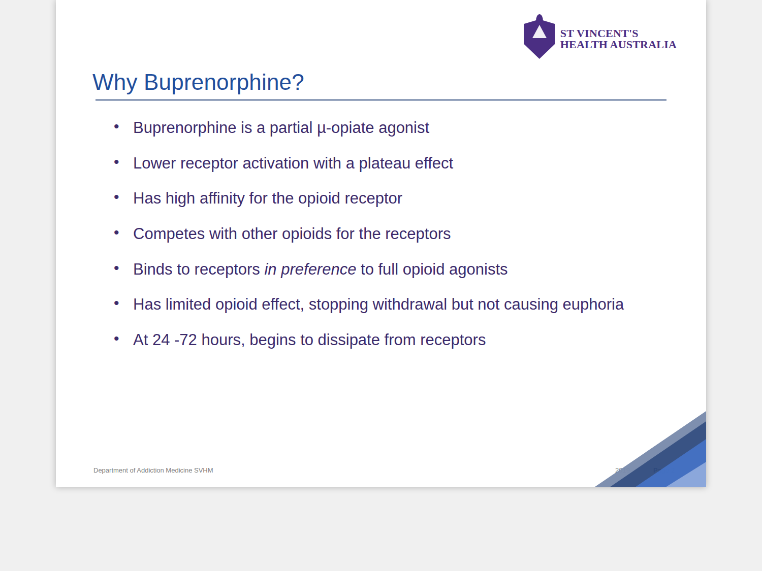ST VINCENT'S
HEALTH AUSTRALIA
Why Buprenorphine?
Buprenorphine is a partial µ-opiate agonist
Lower receptor activation with a plateau effect
Has high affinity for the opioid receptor
Competes with other opioids for the receptors
Binds to receptors in preference to full opioid agonists
Has limited opioid effect, stopping withdrawal but not causing euphoria
At 24 -72 hours, begins to dissipate from receptors
Department of Addiction Medicine SVHM
2019
Page 2